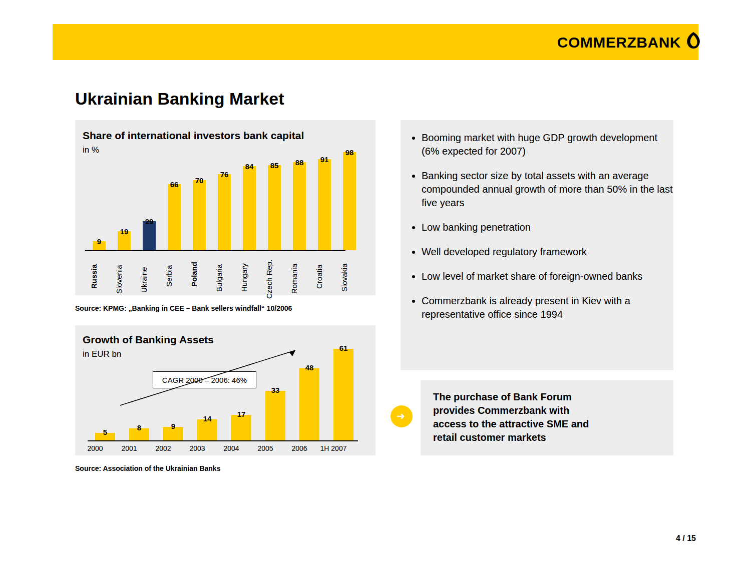COMMERZBANK
Ukrainian Banking Market
Share of international investors bank capital
in %
9
19
29
66
70
76
84
85
88
91
98
Russia
Slovenia
Ukraine
Serbia
Poland
Bulgaria
Hungary
Czech Rep.
Romania
Croatia
Slovakia
Source: KPMG: „Banking in CEE – Bank sellers windfall“ 10/2006
Growth of Banking Assets
in EUR bn
5
8
9
14
17
33
48
61
2000
2001
2002
2003
2004
2005
2006
1H 2007
CAGR 2000 – 2006: 46%
Source: Association of the Ukrainian Banks
Booming market with huge GDP growth development (6% expected for 2007)
Banking sector size by total assets with an average compounded annual growth of more than 50% in the last five years
Low banking penetration
Well developed regulatory framework
Low level of market share of foreign-owned banks
Commerzbank is already present in Kiev with a representative office since 1994
The purchase of Bank Forum
provides Commerzbank with
access to the attractive SME and
retail customer markets
4 / 15